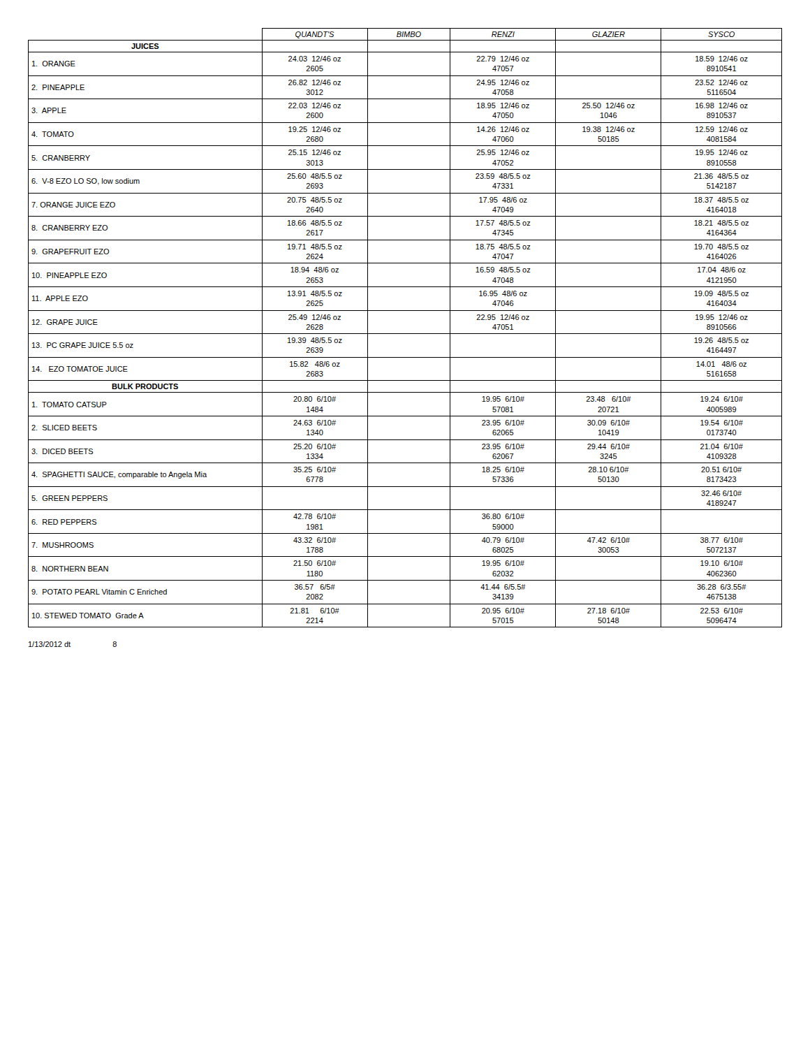| | QUANDT'S | BIMBO | RENZI | GLAZIER | SYSCO |
| JUICES | | | | | |
| 1. ORANGE | 24.03 12/46 oz 2605 | | 22.79 12/46 oz 47057 | | 18.59 12/46 oz 8910541 |
| 2. PINEAPPLE | 26.82 12/46 oz 3012 | | 24.95 12/46 oz 47058 | | 23.52 12/46 oz 5116504 |
| 3. APPLE | 22.03 12/46 oz 2600 | | 18.95 12/46 oz 47050 | 25.50 12/46 oz 1046 | 16.98 12/46 oz 8910537 |
| 4. TOMATO | 19.25 12/46 oz 2680 | | 14.26 12/46 oz 47060 | 19.38 12/46 oz 50185 | 12.59 12/46 oz 4081584 |
| 5. CRANBERRY | 25.15 12/46 oz 3013 | | 25.95 12/46 oz 47052 | | 19.95 12/46 oz 8910558 |
| 6. V-8 EZO LO SO, low sodium | 25.60 48/5.5 oz 2693 | | 23.59 48/5.5 oz 47331 | | 21.36 48/5.5 oz 5142187 |
| 7. ORANGE JUICE EZO | 20.75 48/5.5 oz 2640 | | 17.95 48/6 oz 47049 | | 18.37 48/5.5 oz 4164018 |
| 8. CRANBERRY EZO | 18.66 48/5.5 oz 2617 | | 17.57 48/5.5 oz 47345 | | 18.21 48/5.5 oz 4164364 |
| 9. GRAPEFRUIT EZO | 19.71 48/5.5 oz 2624 | | 18.75 48/5.5 oz 47047 | | 19.70 48/5.5 oz 4164026 |
| 10. PINEAPPLE EZO | 18.94 48/6 oz 2653 | | 16.59 48/5.5 oz 47048 | | 17.04 48/6 oz 4121950 |
| 11. APPLE EZO | 13.91 48/5.5 oz 2625 | | 16.95 48/6 oz 47046 | | 19.09 48/5.5 oz 4164034 |
| 12. GRAPE JUICE | 25.49 12/46 oz 2628 | | 22.95 12/46 oz 47051 | | 19.95 12/46 oz 8910566 |
| 13. PC GRAPE JUICE 5.5 oz | 19.39 48/5.5 oz 2639 | | | | 19.26 48/5.5 oz 4164497 |
| 14. EZO TOMATOE JUICE | 15.82 48/6 oz 2683 | | | | 14.01 48/6 oz 5161658 |
| BULK PRODUCTS | | | | | |
| 1. TOMATO CATSUP | 20.80 6/10# 1484 | | 19.95 6/10# 57081 | 23.48 6/10# 20721 | 19.24 6/10# 4005989 |
| 2. SLICED BEETS | 24.63 6/10# 1340 | | 23.95 6/10# 62065 | 30.09 6/10# 10419 | 19.54 6/10# 0173740 |
| 3. DICED BEETS | 25.20 6/10# 1334 | | 23.95 6/10# 62067 | 29.44 6/10# 3245 | 21.04 6/10# 4109328 |
| 4. SPAGHETTI SAUCE, comparable to Angela Mia | 35.25 6/10# 6778 | | 18.25 6/10# 57336 | 28.10 6/10# 50130 | 20.51 6/10# 8173423 |
| 5. GREEN PEPPERS | | | | | 32.46 6/10# 4189247 |
| 6. RED PEPPERS | 42.78 6/10# 1981 | | 36.80 6/10# 59000 | | |
| 7. MUSHROOMS | 43.32 6/10# 1788 | | 40.79 6/10# 68025 | 47.42 6/10# 30053 | 38.77 6/10# 5072137 |
| 8. NORTHERN BEAN | 21.50 6/10# 1180 | | 19.95 6/10# 62032 | | 19.10 6/10# 4062360 |
| 9. POTATO PEARL Vitamin C Enriched | 36.57 6/5# 2082 | | 41.44 6/5.5# 34139 | | 36.28 6/3.55# 4675138 |
| 10. STEWED TOMATO Grade A | 21.81 6/10# 2214 | | 20.95 6/10# 57015 | 27.18 6/10# 50148 | 22.53 6/10# 5096474 |
1/13/2012 dt 8